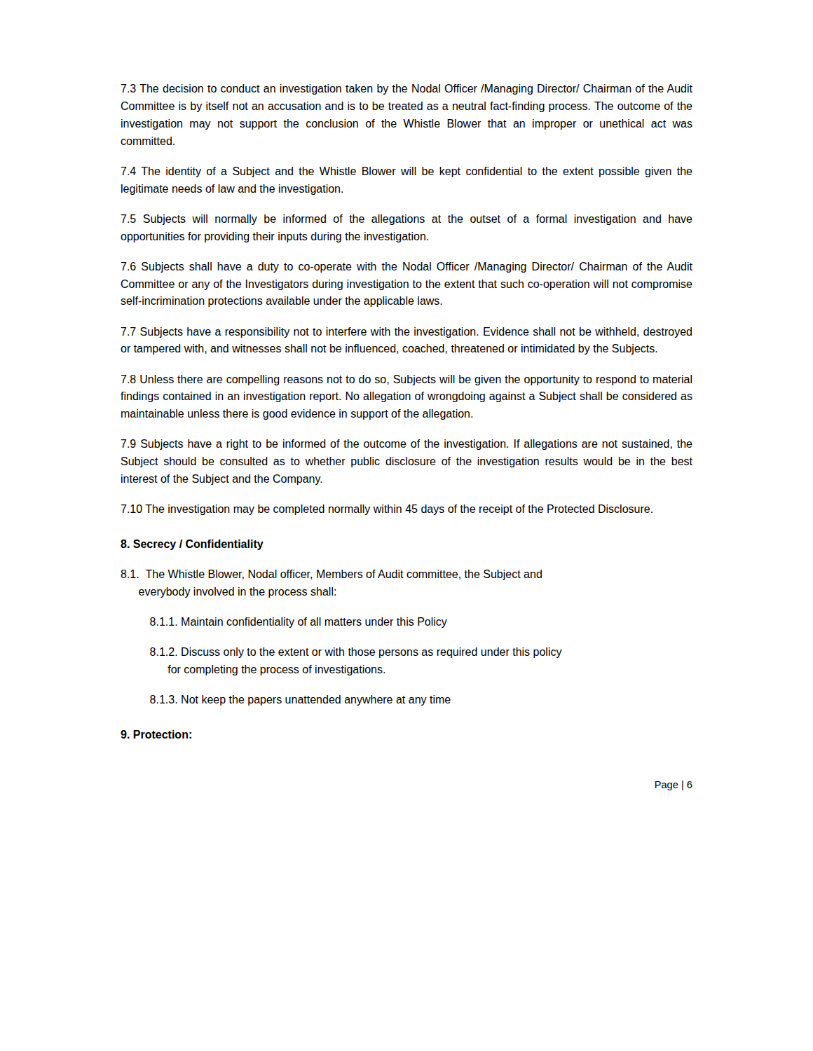7.3 The decision to conduct an investigation taken by the Nodal Officer /Managing Director/ Chairman of the Audit Committee is by itself not an accusation and is to be treated as a neutral fact-finding process. The outcome of the investigation may not support the conclusion of the Whistle Blower that an improper or unethical act was committed.
7.4 The identity of a Subject and the Whistle Blower will be kept confidential to the extent possible given the legitimate needs of law and the investigation.
7.5 Subjects will normally be informed of the allegations at the outset of a formal investigation and have opportunities for providing their inputs during the investigation.
7.6 Subjects shall have a duty to co-operate with the Nodal Officer /Managing Director/ Chairman of the Audit Committee or any of the Investigators during investigation to the extent that such co-operation will not compromise self-incrimination protections available under the applicable laws.
7.7 Subjects have a responsibility not to interfere with the investigation. Evidence shall not be withheld, destroyed or tampered with, and witnesses shall not be influenced, coached, threatened or intimidated by the Subjects.
7.8 Unless there are compelling reasons not to do so, Subjects will be given the opportunity to respond to material findings contained in an investigation report. No allegation of wrongdoing against a Subject shall be considered as maintainable unless there is good evidence in support of the allegation.
7.9 Subjects have a right to be informed of the outcome of the investigation. If allegations are not sustained, the Subject should be consulted as to whether public disclosure of the investigation results would be in the best interest of the Subject and the Company.
7.10 The investigation may be completed normally within 45 days of the receipt of the Protected Disclosure.
8. Secrecy / Confidentiality
8.1. The Whistle Blower, Nodal officer, Members of Audit committee, the Subject and everybody involved in the process shall:
8.1.1. Maintain confidentiality of all matters under this Policy
8.1.2. Discuss only to the extent or with those persons as required under this policy for completing the process of investigations.
8.1.3. Not keep the papers unattended anywhere at any time
9. Protection:
Page | 6